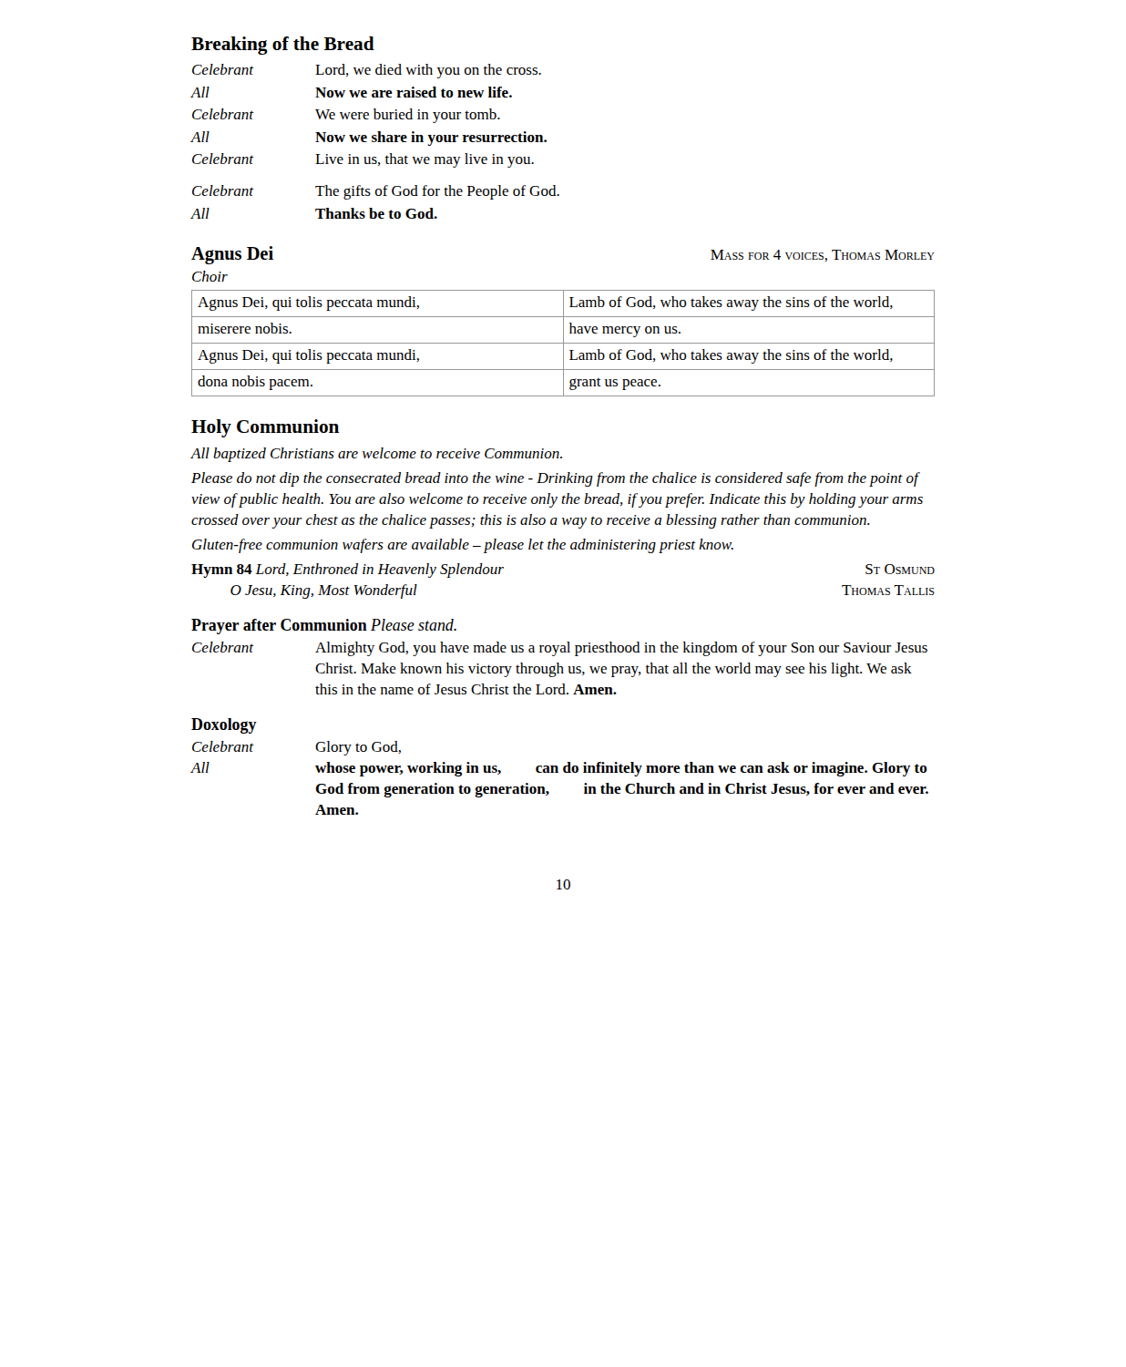Breaking of the Bread
Celebrant
Lord, we died with you on the cross.
All
Now we are raised to new life.
Celebrant
We were buried in your tomb.
All
Now we share in your resurrection.
Celebrant
Live in us, that we may live in you.
Celebrant
The gifts of God for the People of God.
All
Thanks be to God.
Agnus Dei
Mass for 4 voices, Thomas Morley
Choir
| Agnus Dei, qui tolis peccata mundi, | Lamb of God, who takes away the sins of the world, |
| miserere nobis. | have mercy on us. |
| Agnus Dei, qui tolis peccata mundi, | Lamb of God, who takes away the sins of the world, |
| dona nobis pacem. | grant us peace. |
Holy Communion
All baptized Christians are welcome to receive Communion.
Please do not dip the consecrated bread into the wine - Drinking from the chalice is considered safe from the point of view of public health. You are also welcome to receive only the bread, if you prefer. Indicate this by holding your arms crossed over your chest as the chalice passes; this is also a way to receive a blessing rather than communion.
Gluten-free communion wafers are available – please let the administering priest know.
Hymn 84 Lord, Enthroned in Heavenly Splendour
St Osmund
O Jesu, King, Most Wonderful
Thomas Tallis
Prayer after Communion Please stand.
Celebrant
Almighty God, you have made us a royal priesthood in the kingdom of your Son our Saviour Jesus Christ. Make known his victory through us, we pray, that all the world may see his light. We ask this in the name of Jesus Christ the Lord. Amen.
Doxology
Celebrant
Glory to God,
All
whose power, working in us, can do infinitely more than we can ask or imagine. Glory to God from generation to generation, in the Church and in Christ Jesus, for ever and ever. Amen.
10